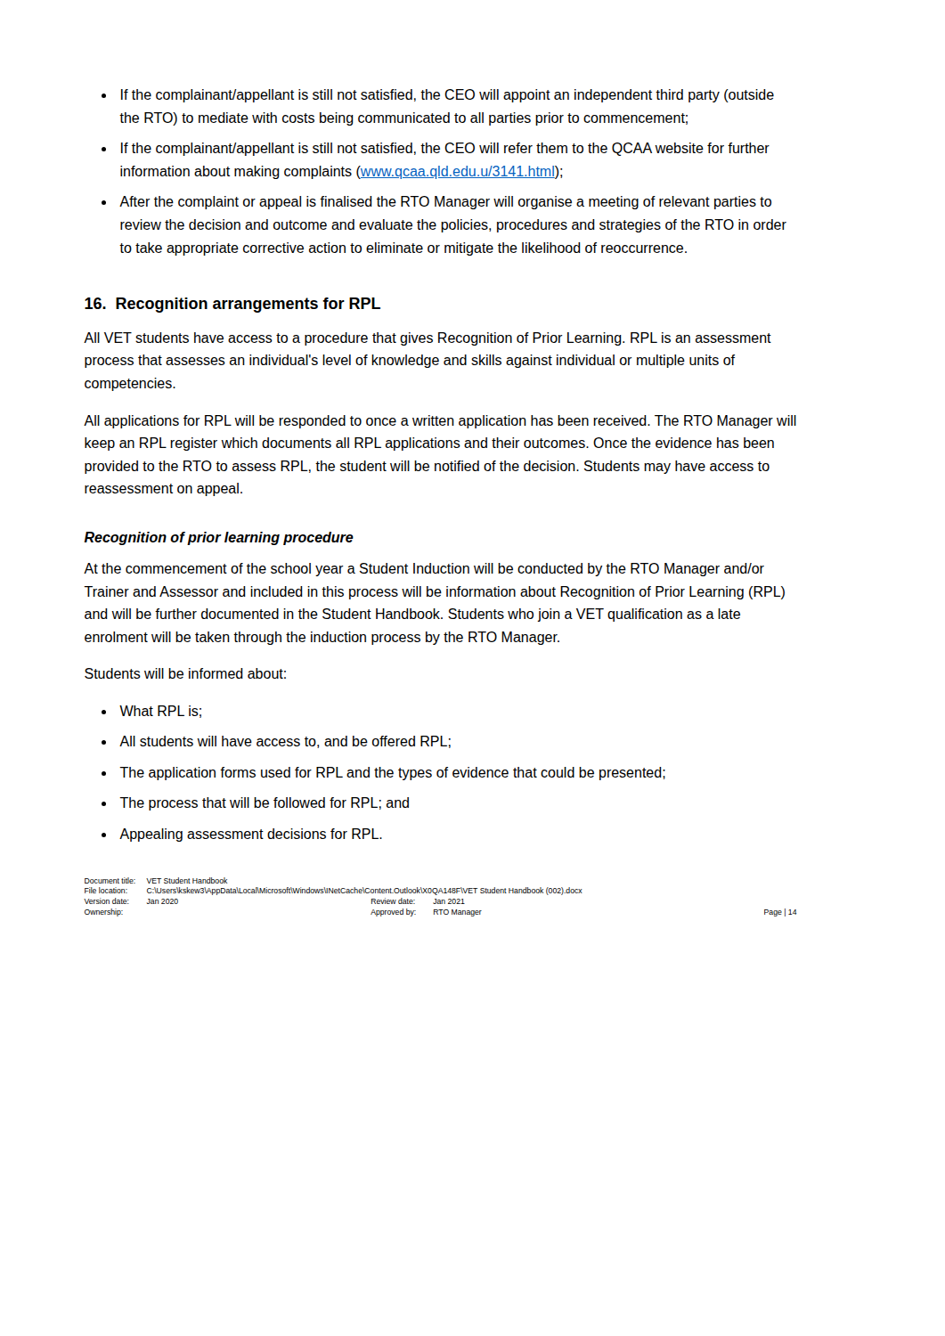If the complainant/appellant is still not satisfied, the CEO will appoint an independent third party (outside the RTO) to mediate with costs being communicated to all parties prior to commencement;
If the complainant/appellant is still not satisfied, the CEO will refer them to the QCAA website for further information about making complaints (www.qcaa.qld.edu.u/3141.html);
After the complaint or appeal is finalised the RTO Manager will organise a meeting of relevant parties to review the decision and outcome and evaluate the policies, procedures and strategies of the RTO in order to take appropriate corrective action to eliminate or mitigate the likelihood of reoccurrence.
16. Recognition arrangements for RPL
All VET students have access to a procedure that gives Recognition of Prior Learning. RPL is an assessment process that assesses an individual's level of knowledge and skills against individual or multiple units of competencies.
All applications for RPL will be responded to once a written application has been received. The RTO Manager will keep an RPL register which documents all RPL applications and their outcomes. Once the evidence has been provided to the RTO to assess RPL, the student will be notified of the decision. Students may have access to reassessment on appeal.
Recognition of prior learning procedure
At the commencement of the school year a Student Induction will be conducted by the RTO Manager and/or Trainer and Assessor and included in this process will be information about Recognition of Prior Learning (RPL) and will be further documented in the Student Handbook. Students who join a VET qualification as a late enrolment will be taken through the induction process by the RTO Manager.
Students will be informed about:
What RPL is;
All students will have access to, and be offered RPL;
The application forms used for RPL and the types of evidence that could be presented;
The process that will be followed for RPL; and
Appealing assessment decisions for RPL.
| Document title: | VET Student Handbook |
| File location: | C:\Users\kskew3\AppData\Local\Microsoft\Windows\INetCache\Content.Outlook\X0QA148F\VET Student Handbook (002).docx |
| Version date: | Jan 2020 | Review date: | Jan 2021 |
| Ownership: | | Approved by: | RTO Manager | Page / 14 |